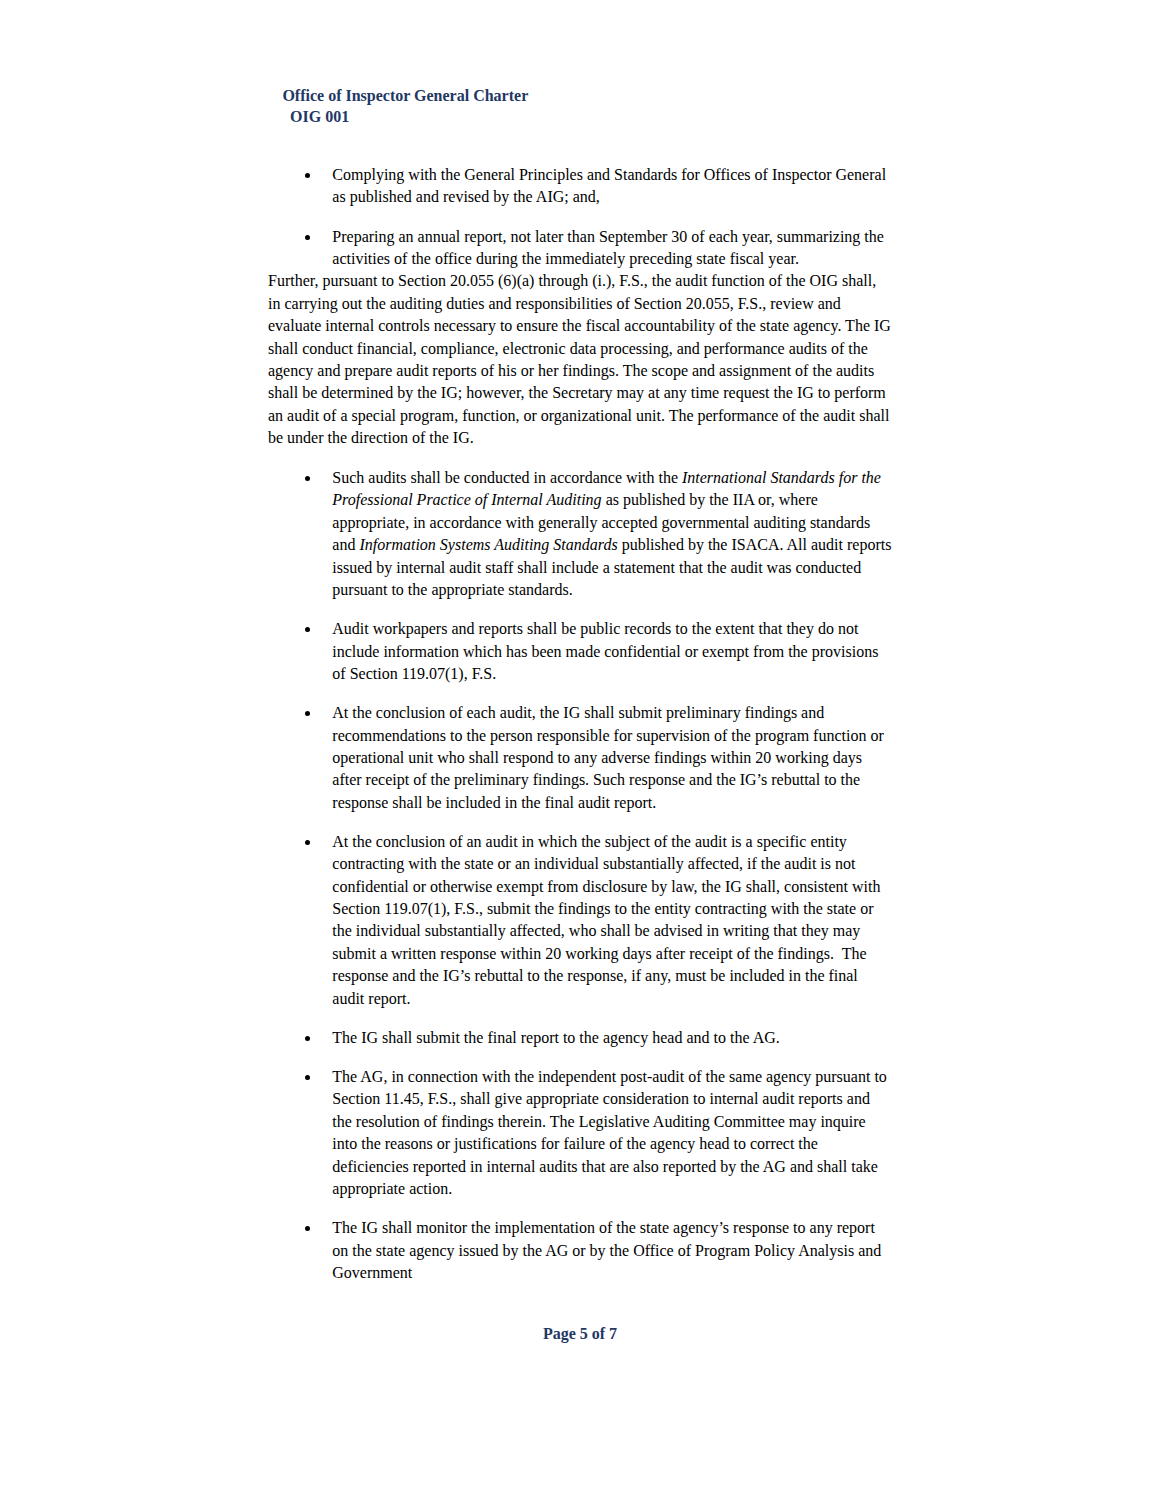Office of Inspector General Charter
OIG 001
Complying with the General Principles and Standards for Offices of Inspector General as published and revised by the AIG; and,
Preparing an annual report, not later than September 30 of each year, summarizing the activities of the office during the immediately preceding state fiscal year.
Further, pursuant to Section 20.055 (6)(a) through (i.), F.S., the audit function of the OIG shall, in carrying out the auditing duties and responsibilities of Section 20.055, F.S., review and evaluate internal controls necessary to ensure the fiscal accountability of the state agency. The IG shall conduct financial, compliance, electronic data processing, and performance audits of the agency and prepare audit reports of his or her findings. The scope and assignment of the audits shall be determined by the IG; however, the Secretary may at any time request the IG to perform an audit of a special program, function, or organizational unit. The performance of the audit shall be under the direction of the IG.
Such audits shall be conducted in accordance with the International Standards for the Professional Practice of Internal Auditing as published by the IIA or, where appropriate, in accordance with generally accepted governmental auditing standards and Information Systems Auditing Standards published by the ISACA. All audit reports issued by internal audit staff shall include a statement that the audit was conducted pursuant to the appropriate standards.
Audit workpapers and reports shall be public records to the extent that they do not include information which has been made confidential or exempt from the provisions of Section 119.07(1), F.S.
At the conclusion of each audit, the IG shall submit preliminary findings and recommendations to the person responsible for supervision of the program function or operational unit who shall respond to any adverse findings within 20 working days after receipt of the preliminary findings. Such response and the IG’s rebuttal to the response shall be included in the final audit report.
At the conclusion of an audit in which the subject of the audit is a specific entity contracting with the state or an individual substantially affected, if the audit is not confidential or otherwise exempt from disclosure by law, the IG shall, consistent with Section 119.07(1), F.S., submit the findings to the entity contracting with the state or the individual substantially affected, who shall be advised in writing that they may submit a written response within 20 working days after receipt of the findings. The response and the IG’s rebuttal to the response, if any, must be included in the final audit report.
The IG shall submit the final report to the agency head and to the AG.
The AG, in connection with the independent post-audit of the same agency pursuant to Section 11.45, F.S., shall give appropriate consideration to internal audit reports and the resolution of findings therein. The Legislative Auditing Committee may inquire into the reasons or justifications for failure of the agency head to correct the deficiencies reported in internal audits that are also reported by the AG and shall take appropriate action.
The IG shall monitor the implementation of the state agency’s response to any report on the state agency issued by the AG or by the Office of Program Policy Analysis and Government
Page 5 of 7